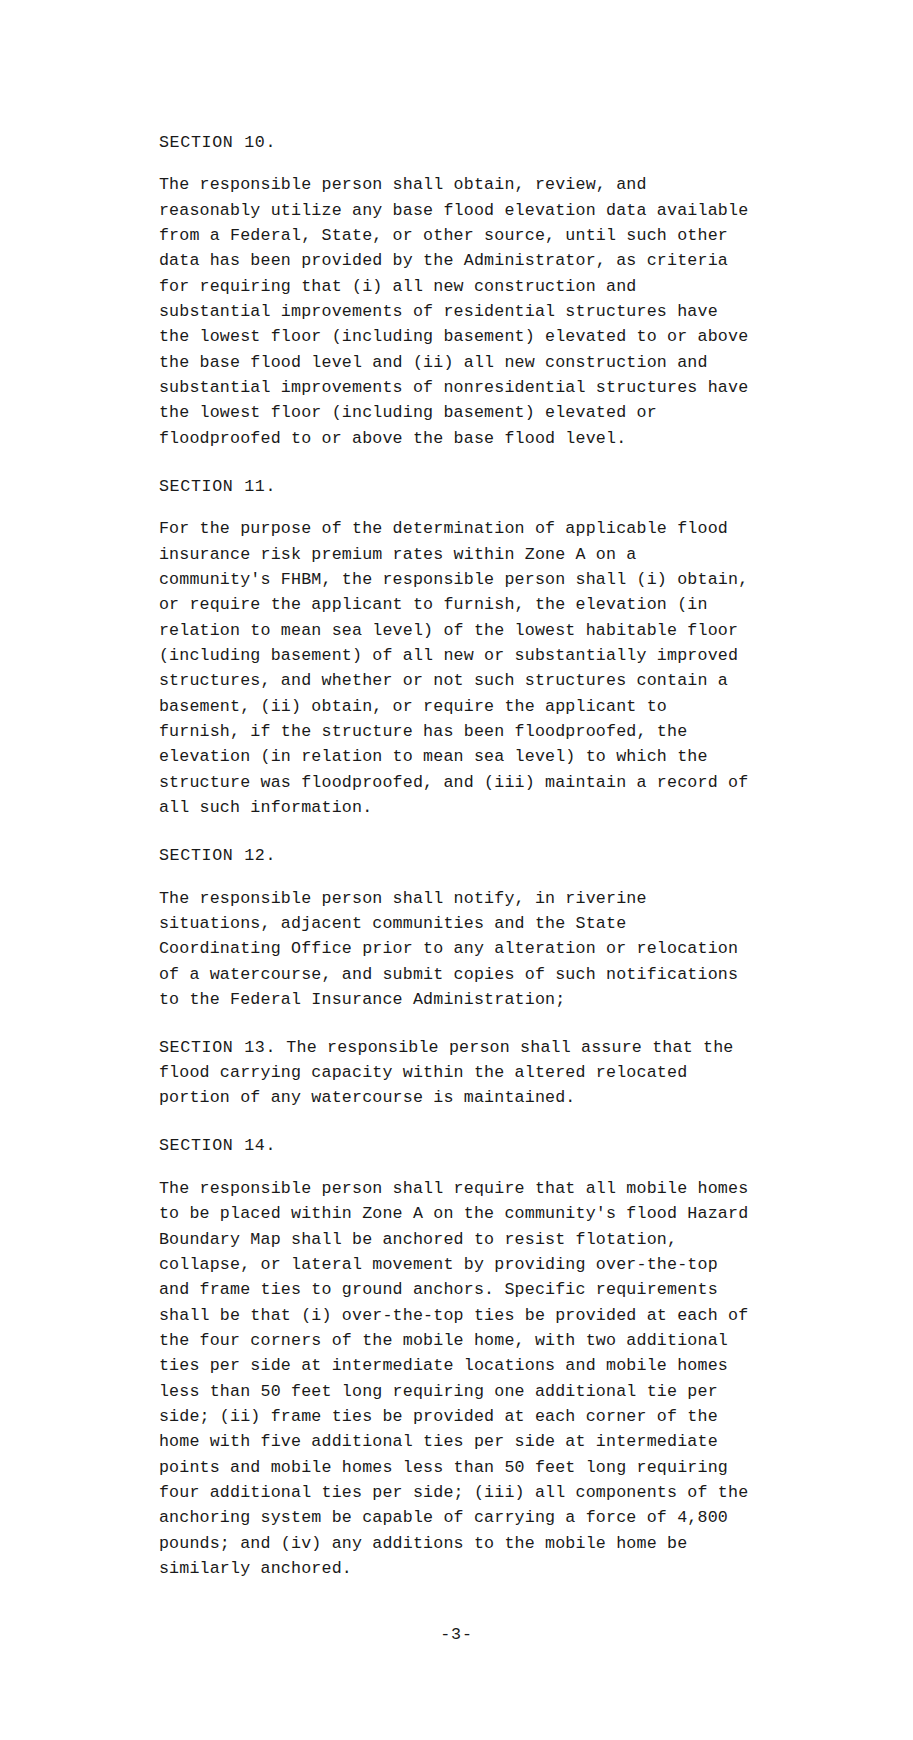SECTION 10.
The responsible person shall obtain, review, and reasonably utilize any base flood elevation data available from a Federal, State, or other source, until such other data has been provided by the Administrator, as criteria for requiring that (i) all new construction and substantial improvements of residential structures have the lowest floor (including basement) elevated to or above the base flood level and (ii) all new construction and substantial improvements of nonresidential structures have the lowest floor (including basement) elevated or floodproofed to or above the base flood level.
SECTION 11.
For the purpose of the determination of applicable flood insurance risk premium rates within Zone A on a community's FHBM, the responsible person shall (i) obtain, or require the applicant to furnish, the elevation (in relation to mean sea level) of the lowest habitable floor (including basement) of all new or substantially improved structures, and whether or not such structures contain a basement, (ii) obtain, or require the applicant to furnish, if the structure has been floodproofed, the elevation (in relation to mean sea level) to which the structure was floodproofed, and (iii) maintain a record of all such information.
SECTION 12.
The responsible person shall notify, in riverine situations, adjacent communities and the State Coordinating Office prior to any alteration or relocation of a watercourse, and submit copies of such notifications to the Federal Insurance Administration;
SECTION 13. The responsible person shall assure that the flood carrying capacity within the altered relocated portion of any watercourse is maintained.
SECTION 14.
The responsible person shall require that all mobile homes to be placed within Zone A on the community's flood Hazard Boundary Map shall be anchored to resist flotation, collapse, or lateral movement by providing over-the-top and frame ties to ground anchors. Specific requirements shall be that (i) over-the-top ties be provided at each of the four corners of the mobile home, with two additional ties per side at intermediate locations and mobile homes less than 50 feet long requiring one additional tie per side; (ii) frame ties be provided at each corner of the home with five additional ties per side at intermediate points and mobile homes less than 50 feet long requiring four additional ties per side; (iii) all components of the anchoring system be capable of carrying a force of 4,800 pounds; and (iv) any additions to the mobile home be similarly anchored.
-3-